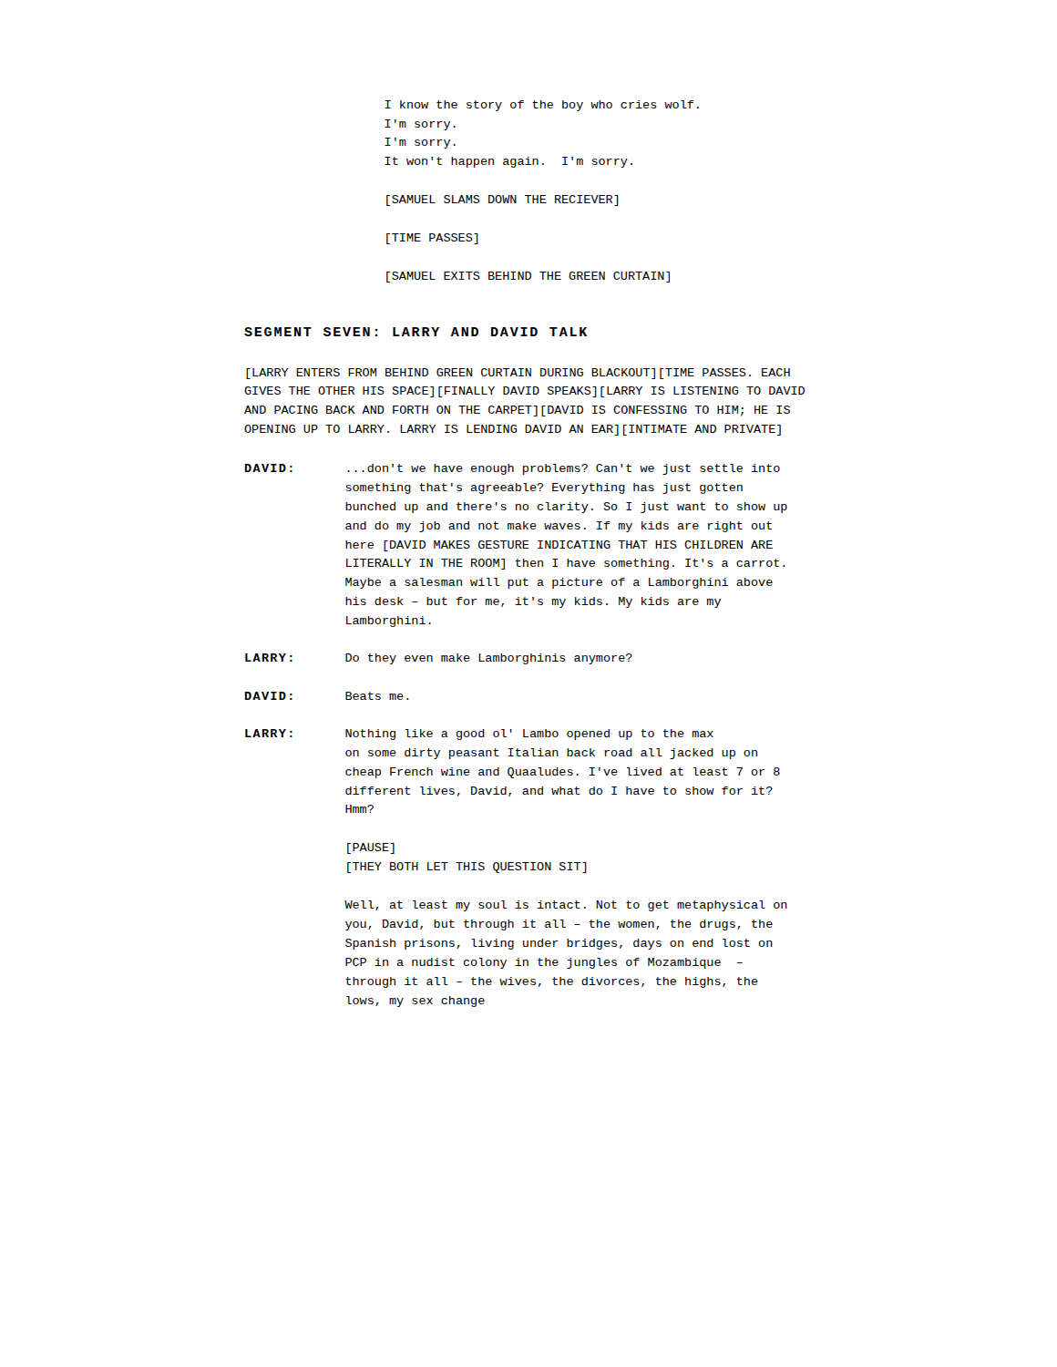I know the story of the boy who cries wolf.
I'm sorry.
I'm sorry.
It won't happen again. I'm sorry.
[SAMUEL SLAMS DOWN THE RECIEVER]
[TIME PASSES]
[SAMUEL EXITS BEHIND THE GREEN CURTAIN]
SEGMENT SEVEN: LARRY AND DAVID TALK
[LARRY ENTERS FROM BEHIND GREEN CURTAIN DURING BLACKOUT][TIME PASSES. EACH GIVES THE OTHER HIS SPACE][FINALLY DAVID SPEAKS][LARRY IS LISTENING TO DAVID AND PACING BACK AND FORTH ON THE CARPET][DAVID IS CONFESSING TO HIM; HE IS OPENING UP TO LARRY. LARRY IS LENDING DAVID AN EAR][INTIMATE AND PRIVATE]
DAVID:
...don't we have enough problems? Can't we just settle into something that's agreeable? Everything has just gotten bunched up and there's no clarity. So I just want to show up and do my job and not make waves. If my kids are right out here [DAVID MAKES GESTURE INDICATING THAT HIS CHILDREN ARE LITERALLY IN THE ROOM] then I have something. It's a carrot. Maybe a salesman will put a picture of a Lamborghini above his desk – but for me, it's my kids. My kids are my Lamborghini.
LARRY:
Do they even make Lamborghinis anymore?
DAVID:
Beats me.
LARRY:
Nothing like a good ol' Lambo opened up to the max
on some dirty peasant Italian back road all jacked up on cheap French wine and Quaaludes. I've lived at least 7 or 8 different lives, David, and what do I have to show for it? Hmm?
[PAUSE]
[THEY BOTH LET THIS QUESTION SIT]
Well, at least my soul is intact. Not to get metaphysical on you, David, but through it all – the women, the drugs, the Spanish prisons, living under bridges, days on end lost on PCP in a nudist colony in the jungles of Mozambique – through it all – the wives, the divorces, the highs, the lows, my sex change